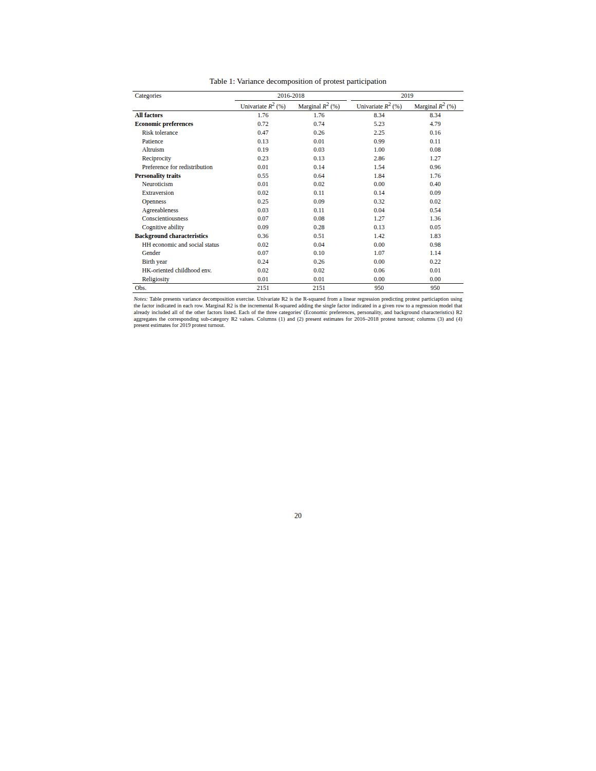Table 1: Variance decomposition of protest participation
| Categories | 2016-2018 | | 2019 |
| --- | --- | --- | --- |
| | Univariate R 2 (%) | Marginal R 2 (%) | | Univariate R 2 (%) | Marginal R 2 (%) |
| All factors | 1.76 | 1.76 | | 8.34 | 8.34 |
| Economic preferences | 0.72 | 0.74 | | 5.23 | 4.79 |
| Risk tolerance | 0.47 | 0.26 | | 2.25 | 0.16 |
| Patience | 0.13 | 0.01 | | 0.99 | 0.11 |
| Altruism | 0.19 | 0.03 | | 1.00 | 0.08 |
| Reciprocity | 0.23 | 0.13 | | 2.86 | 1.27 |
| Preference for redistribution | 0.01 | 0.14 | | 1.54 | 0.96 |
| Personality traits | 0.55 | 0.64 | | 1.84 | 1.76 |
| Neuroticism | 0.01 | 0.02 | | 0.00 | 0.40 |
| Extraversion | 0.02 | 0.11 | | 0.14 | 0.09 |
| Openness | 0.25 | 0.09 | | 0.32 | 0.02 |
| Agreeableness | 0.03 | 0.11 | | 0.04 | 0.54 |
| Conscientiousness | 0.07 | 0.08 | | 1.27 | 1.36 |
| Cognitive ability | 0.09 | 0.28 | | 0.13 | 0.05 |
| Background characteristics | 0.36 | 0.51 | | 1.42 | 1.83 |
| HH economic and social status | 0.02 | 0.04 | | 0.00 | 0.98 |
| Gender | 0.07 | 0.10 | | 1.07 | 1.14 |
| Birth year | 0.24 | 0.26 | | 0.00 | 0.22 |
| HK-oriented childhood env. | 0.02 | 0.02 | | 0.06 | 0.01 |
| Religiosity | 0.01 | 0.01 | | 0.00 | 0.00 |
| Obs. | 2151 | 2151 | | 950 | 950 |
Notes: Table presents variance decomposition exercise. Univariate R2 is the R-squared from a linear regression predicting protest particiaption using the factor indicated in each row. Marginal R2 is the incremental R-squared adding the single factor indicated in a given row to a regression model that already included all of the other factors listed. Each of the three categories' (Economic preferences, personality, and background characteristics) R2 aggregates the corresponding sub-category R2 values. Columns (1) and (2) present estimates for 2016–2018 protest turnout; columns (3) and (4) present estimates for 2019 protest turnout.
20